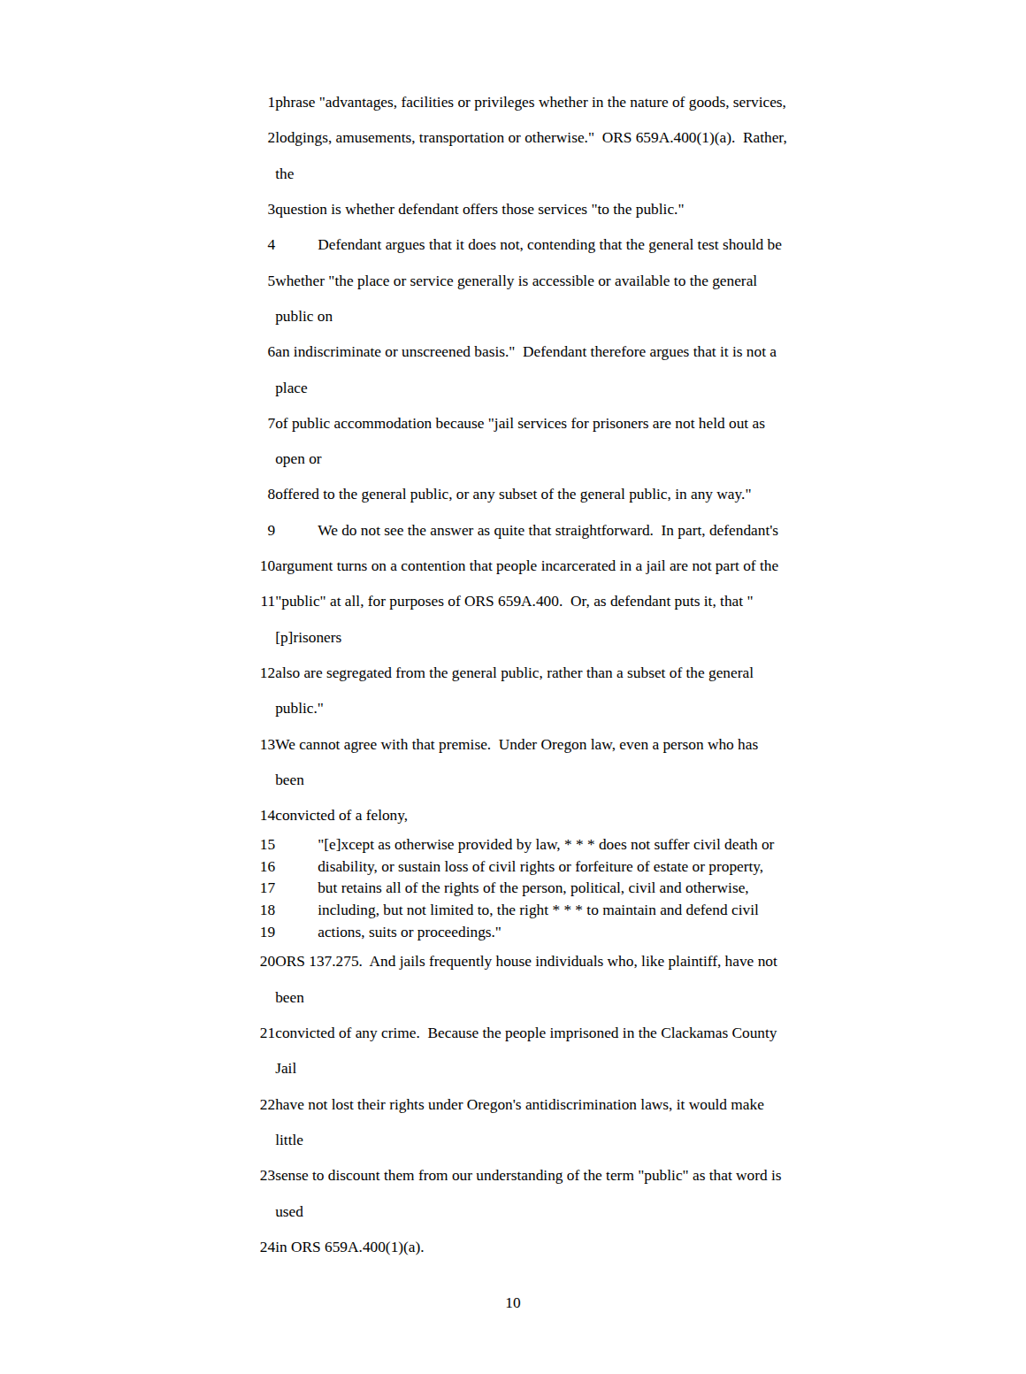| 1 | phrase "advantages, facilities or privileges whether in the nature of goods, services, |
| 2 | lodgings, amusements, transportation or otherwise." ORS 659A.400(1)(a). Rather, the |
| 3 | question is whether defendant offers those services "to the public." |
| 4 | Defendant argues that it does not, contending that the general test should be |
| 5 | whether "the place or service generally is accessible or available to the general public on |
| 6 | an indiscriminate or unscreened basis." Defendant therefore argues that it is not a place |
| 7 | of public accommodation because "jail services for prisoners are not held out as open or |
| 8 | offered to the general public, or any subset of the general public, in any way." |
| 9 | We do not see the answer as quite that straightforward. In part, defendant's |
| 10 | argument turns on a contention that people incarcerated in a jail are not part of the |
| 11 | "public" at all, for purposes of ORS 659A.400. Or, as defendant puts it, that "[p]risoners |
| 12 | also are segregated from the general public, rather than a subset of the general public." |
| 13 | We cannot agree with that premise. Under Oregon law, even a person who has been |
| 14 | convicted of a felony, |
| 15 | "[e]xcept as otherwise provided by law, * * * does not suffer civil death or |
| 16 | disability, or sustain loss of civil rights or forfeiture of estate or property, |
| 17 | but retains all of the rights of the person, political, civil and otherwise, |
| 18 | including, but not limited to, the right * * * to maintain and defend civil |
| 19 | actions, suits or proceedings." |
| 20 | ORS 137.275. And jails frequently house individuals who, like plaintiff, have not been |
| 21 | convicted of any crime. Because the people imprisoned in the Clackamas County Jail |
| 22 | have not lost their rights under Oregon's antidiscrimination laws, it would make little |
| 23 | sense to discount them from our understanding of the term "public" as that word is used |
| 24 | in ORS 659A.400(1)(a). |
10